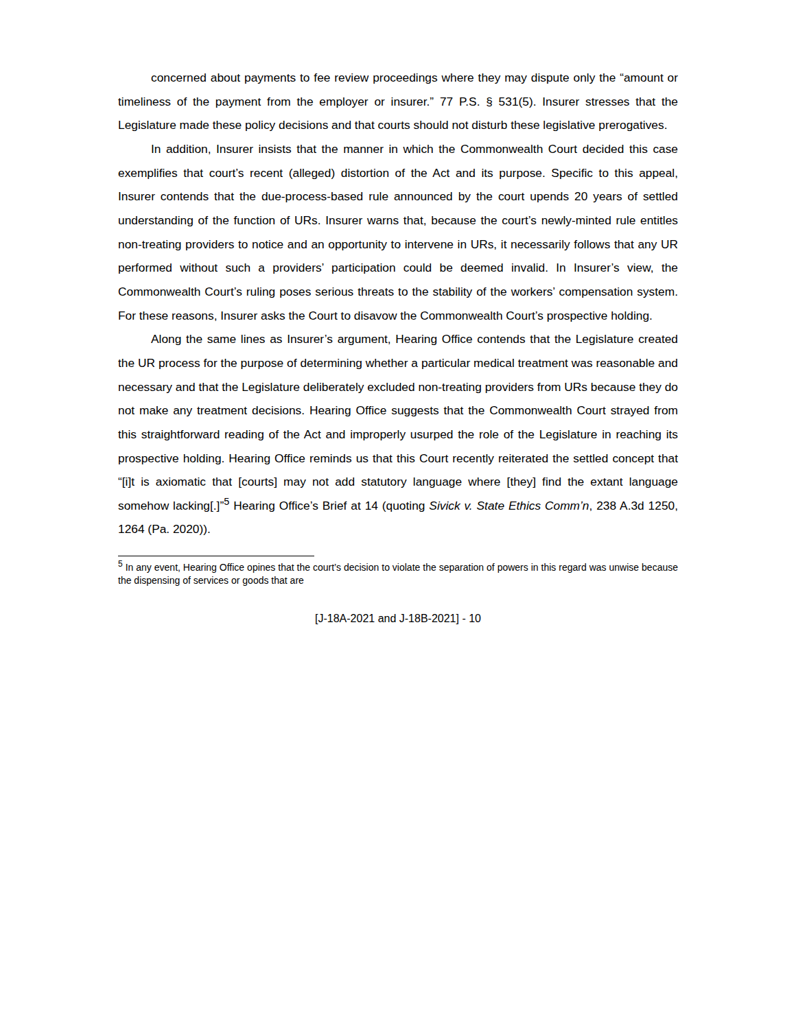concerned about payments to fee review proceedings where they may dispute only the “amount or timeliness of the payment from the employer or insurer.” 77 P.S. § 531(5). Insurer stresses that the Legislature made these policy decisions and that courts should not disturb these legislative prerogatives.
In addition, Insurer insists that the manner in which the Commonwealth Court decided this case exemplifies that court’s recent (alleged) distortion of the Act and its purpose. Specific to this appeal, Insurer contends that the due-process-based rule announced by the court upends 20 years of settled understanding of the function of URs. Insurer warns that, because the court’s newly-minted rule entitles non-treating providers to notice and an opportunity to intervene in URs, it necessarily follows that any UR performed without such a providers’ participation could be deemed invalid. In Insurer’s view, the Commonwealth Court’s ruling poses serious threats to the stability of the workers’ compensation system. For these reasons, Insurer asks the Court to disavow the Commonwealth Court’s prospective holding.
Along the same lines as Insurer’s argument, Hearing Office contends that the Legislature created the UR process for the purpose of determining whether a particular medical treatment was reasonable and necessary and that the Legislature deliberately excluded non-treating providers from URs because they do not make any treatment decisions. Hearing Office suggests that the Commonwealth Court strayed from this straightforward reading of the Act and improperly usurped the role of the Legislature in reaching its prospective holding. Hearing Office reminds us that this Court recently reiterated the settled concept that “[i]t is axiomatic that [courts] may not add statutory language where [they] find the extant language somehow lacking[.]”5 Hearing Office’s Brief at 14 (quoting Sivick v. State Ethics Comm’n, 238 A.3d 1250, 1264 (Pa. 2020)).
5 In any event, Hearing Office opines that the court’s decision to violate the separation of powers in this regard was unwise because the dispensing of services or goods that are
[J-18A-2021 and J-18B-2021] - 10